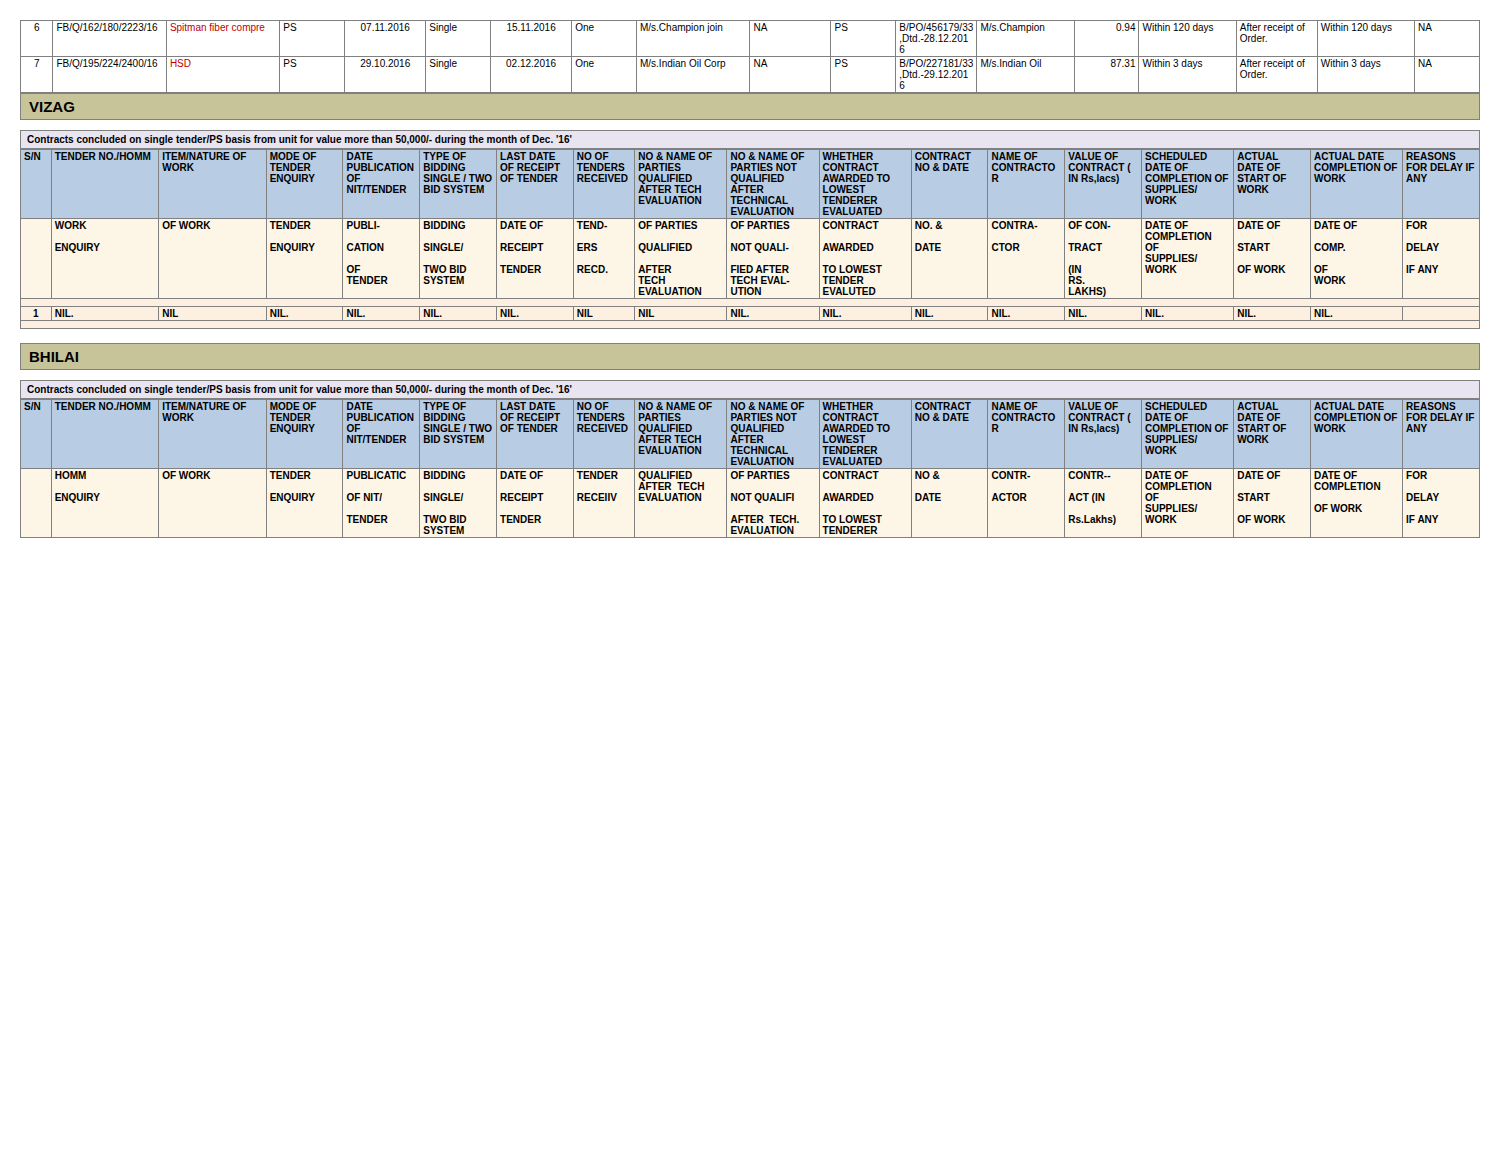| 6 | FB/Q/162/180/2223/16 | Spitman fiber compre | PS | 07.11.2016 | Single | 15.11.2016 | One | M/s.Champion join | NA | PS | B/PO/456179/33,Dtd.-28.12.2016 | M/s.Champion | 0.94 | Within 120 days | After receipt of Order. | Within 120 days | NA |
| 7 | FB/Q/195/224/2400/16 | HSD | PS | 29.10.2016 | Single | 02.12.2016 | One | M/s.Indian Oil Corp | NA | PS | B/PO/227181/33,Dtd.-29.12.2016 | M/s.Indian Oil | 87.31 | Within 3 days | After receipt of Order. | Within 3 days | NA |
| VIZAG |
| Contracts concluded on single tender/PS basis from unit for value more than 50,000/- during the month of Dec. '16' |
| S/N | TENDER NO./HOMM | ITEM/NATURE OF WORK | MODE OF TENDER ENQUIRY | DATE PUBLICATION OF NIT/TENDER | TYPE OF BIDDING SINGLE / TWO BID SYSTEM | LAST DATE OF RECEIPT OF TENDER | NO OF TENDERS RECEIVED | NO & NAME OF PARTIES QUALIFIED AFTER TECH EVALUATION | NO & NAME OF PARTIES NOT QUALIFIED AFTER TECHNICAL EVALUATION | WHETHER CONTRACT AWARDED TO LOWEST TENDERER EVALUATED | CONTRACT NO & DATE | NAME OF CONTRACTOR | VALUE OF CONTRACT ( IN Rs,lacs) | SCHEDULED DATE OF COMPLETION OF SUPPLIES/ WORK | ACTUAL DATE OF START OF WORK | ACTUAL DATE COMPLETION OF WORK | REASONS FOR DELAY IF ANY |
| | WORK ENQUIRY | OF WORK | TENDER ENQUIRY | PUBLI- CATION OF TENDER | BIDDING SINGLE/ TWO BID SYSTEM | DATE OF RECEIPT TENDER | TEND- ERS RECD. | OF PARTIES QUALIFIED AFTER TECH EVALUATION | OF PARTIES NOT QUALI- FIED AFTER TECH EVAL- UTION | CONTRACT AWARDED TO LOWEST TENDER EVALUTED | NO. & DATE | CONTRA- CTOR | OF CON- TRACT (IN RS. LAKHS) | DATE OF COMPLETION OF SUPPLIES/ WORK | DATE OF START OF WORK | DATE OF COMP. OF WORK | FOR DELAY IF ANY |
| 1 | NIL. | NIL | NIL. | NIL. | NIL. | NIL. | NIL | NIL | NIL. | NIL. | NIL. | NIL. | NIL. | NIL. | NIL. | NIL. | |
| BHILAI |
| Contracts concluded on single tender/PS basis from unit for value more than 50,000/- during the month of Dec. '16' |
| S/N | TENDER NO./HOMM | ITEM/NATURE OF WORK | MODE OF TENDER ENQUIRY | DATE PUBLICATION OF NIT/TENDER | TYPE OF BIDDING SINGLE / TWO BID SYSTEM | LAST DATE OF RECEIPT OF TENDER | NO OF TENDERS RECEIVED | NO & NAME OF PARTIES QUALIFIED AFTER TECH EVALUATION | NO & NAME OF PARTIES NOT QUALIFIED AFTER TECHNICAL EVALUATION | WHETHER CONTRACT AWARDED TO LOWEST TENDERER EVALUATED | CONTRACT NO & DATE | NAME OF CONTRACTOR | VALUE OF CONTRACT ( IN Rs,lacs) | SCHEDULED DATE OF COMPLETION OF SUPPLIES/ WORK | ACTUAL DATE OF START OF WORK | ACTUAL DATE COMPLETION OF WORK | REASONS FOR DELAY IF ANY |
| | HOMM ENQUIRY | OF WORK | TENDER ENQUIRY | PUBLICATIC OF NIT/ TENDER | BIDDING SINGLE/ TWO BID SYSTEM | DATE OF RECEIPT TENDER | TENDER RECEIIV | QUALIFIED AFTER TECH EVALUATION | OF PARTIES NOT QUALIFI AFTER TECH. EVALUATION | CONTRACT AWARDED TO LOWEST TENDERER | NO & DATE | CONTR- ACTOR | CONTR-- ACT (IN Rs.Lakhs) | DATE OF COMPLETION OF SUPPLIES/ WORK | DATE OF START OF WORK | DATE OF COMPLETION OF WORK | FOR DELAY IF ANY |